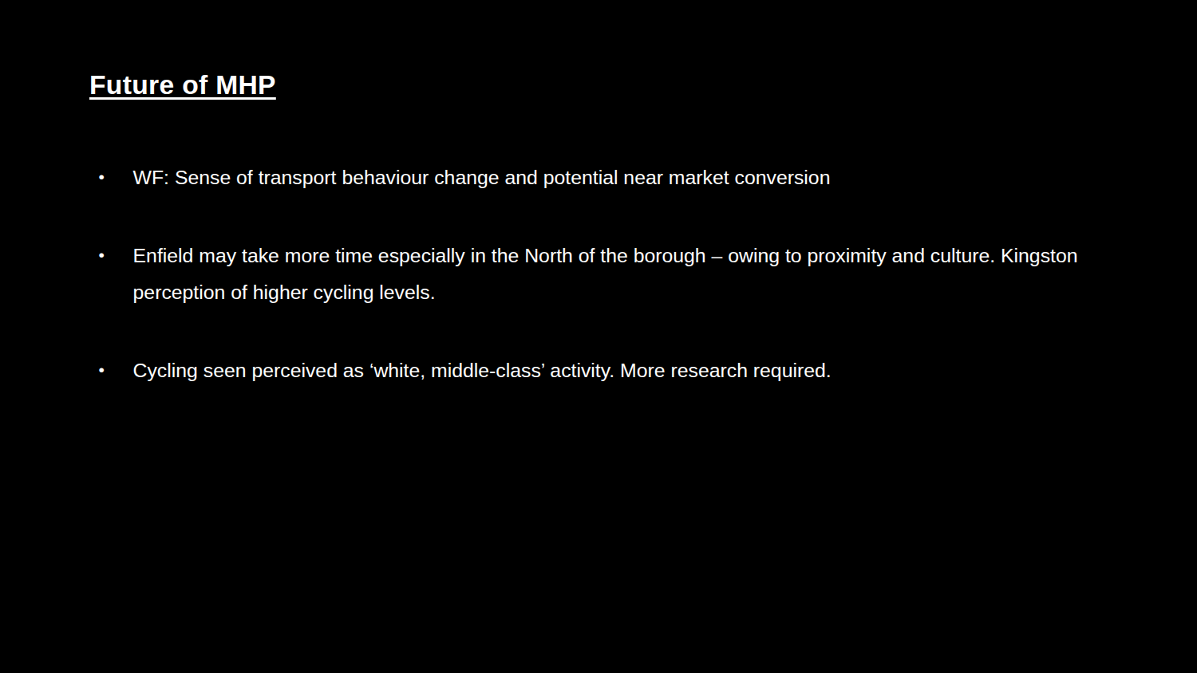Future of MHP
WF: Sense of transport behaviour change and potential near market conversion
Enfield may take more time especially in the North of the borough – owing to proximity and culture. Kingston perception of higher cycling levels.
Cycling seen perceived as ‘white, middle-class’ activity. More research required.